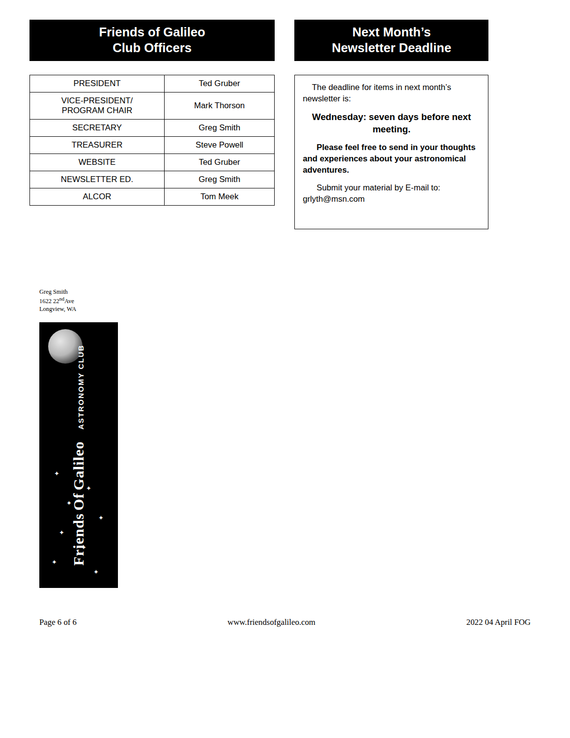Friends of Galileo
Club Officers
| PRESIDENT | Ted Gruber |
| VICE-PRESIDENT/ PROGRAM CHAIR | Mark Thorson |
| SECRETARY | Greg Smith |
| TREASURER | Steve Powell |
| WEBSITE | Ted Gruber |
| NEWSLETTER ED. | Greg Smith |
| ALCOR | Tom Meek |
Next Month’s
Newsletter Deadline
The deadline for items in next month’s newsletter is:
Wednesday: seven days before next meeting.
Please feel free to send in your thoughts and experiences about your astronomical adventures.
Submit your material by E-mail to: grlyth@msn.com
Greg Smith
1622 22ndAve
Longview, WA
✦ ✦ ✦ ✦ ✦ ✦ ✦ ✦
Friends Of Galileo ASTRONOMY CLUB
Page 6 of 6 www.friendsofgalileo.com 2022 04 April FOG